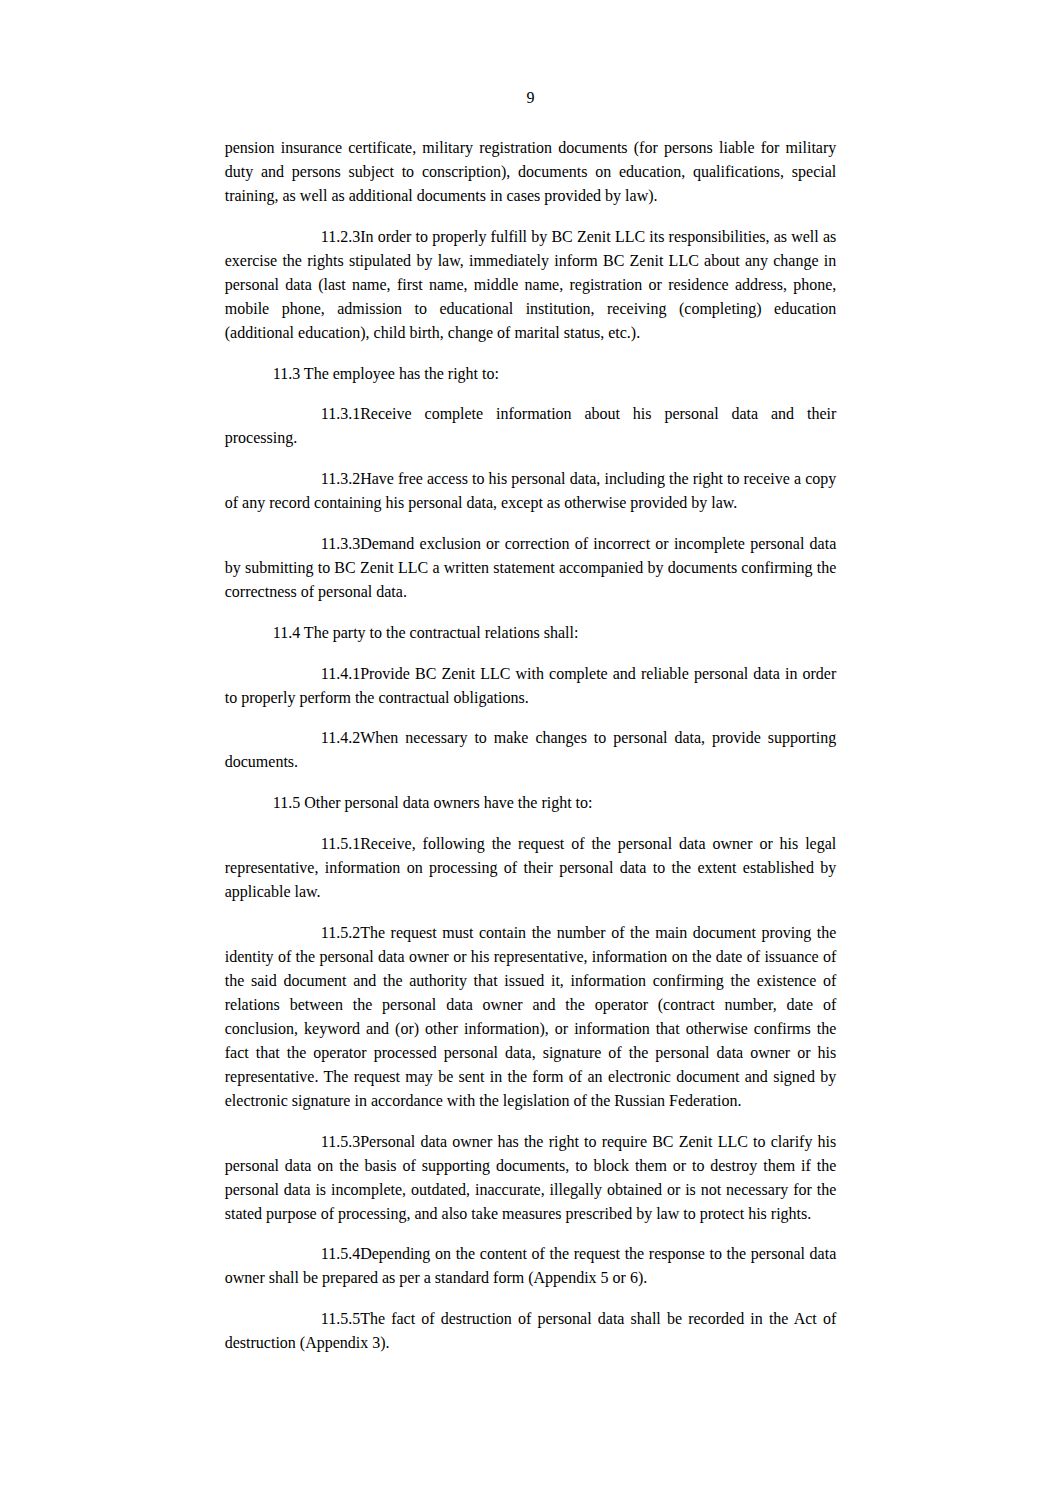9
pension insurance certificate, military registration documents (for persons liable for military duty and persons subject to conscription), documents on education, qualifications, special training, as well as additional documents in cases provided by law).
11.2.3 In order to properly fulfill by BC Zenit LLC its responsibilities, as well as exercise the rights stipulated by law, immediately inform BC Zenit LLC about any change in personal data (last name, first name, middle name, registration or residence address, phone, mobile phone, admission to educational institution, receiving (completing) education (additional education), child birth, change of marital status, etc.).
11.3 The employee has the right to:
11.3.1 Receive complete information about his personal data and their processing.
11.3.2 Have free access to his personal data, including the right to receive a copy of any record containing his personal data, except as otherwise provided by law.
11.3.3 Demand exclusion or correction of incorrect or incomplete personal data by submitting to BC Zenit LLC a written statement accompanied by documents confirming the correctness of personal data.
11.4 The party to the contractual relations shall:
11.4.1 Provide BC Zenit LLC with complete and reliable personal data in order to properly perform the contractual obligations.
11.4.2 When necessary to make changes to personal data, provide supporting documents.
11.5 Other personal data owners have the right to:
11.5.1 Receive, following the request of the personal data owner or his legal representative, information on processing of their personal data to the extent established by applicable law.
11.5.2 The request must contain the number of the main document proving the identity of the personal data owner or his representative, information on the date of issuance of the said document and the authority that issued it, information confirming the existence of relations between the personal data owner and the operator (contract number, date of conclusion, keyword and (or) other information), or information that otherwise confirms the fact that the operator processed personal data, signature of the personal data owner or his representative. The request may be sent in the form of an electronic document and signed by electronic signature in accordance with the legislation of the Russian Federation.
11.5.3 Personal data owner has the right to require BC Zenit LLC to clarify his personal data on the basis of supporting documents, to block them or to destroy them if the personal data is incomplete, outdated, inaccurate, illegally obtained or is not necessary for the stated purpose of processing, and also take measures prescribed by law to protect his rights.
11.5.4 Depending on the content of the request the response to the personal data owner shall be prepared as per a standard form (Appendix 5 or 6).
11.5.5 The fact of destruction of personal data shall be recorded in the Act of destruction (Appendix 3).